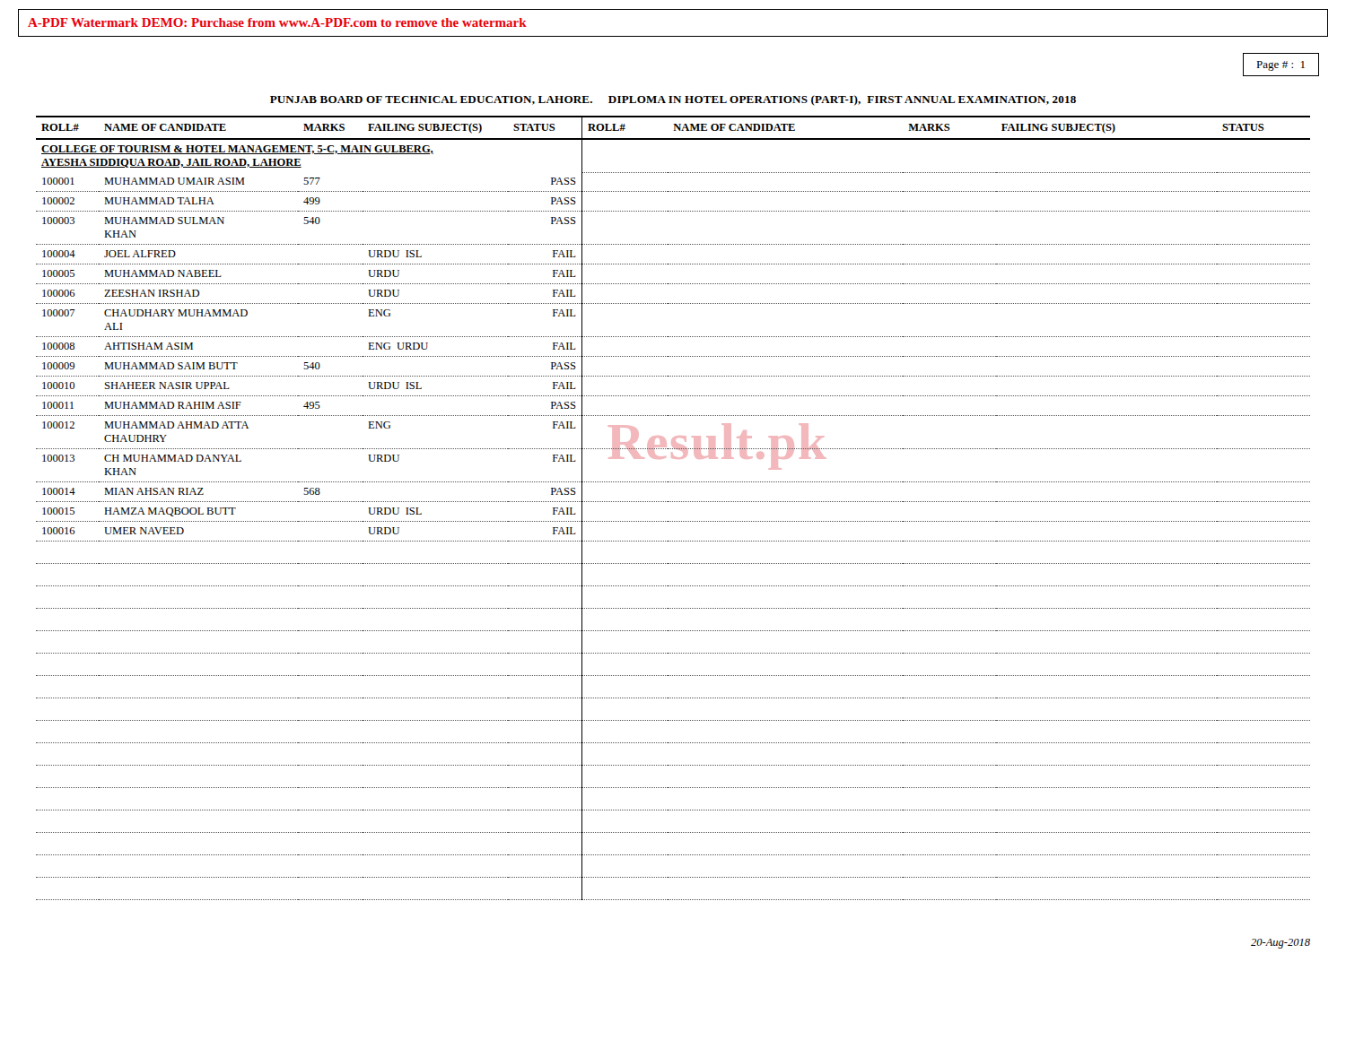A-PDF Watermark DEMO: Purchase from www.A-PDF.com to remove the watermark
Page # : 1
PUNJAB BOARD OF TECHNICAL EDUCATION, LAHORE. DIPLOMA IN HOTEL OPERATIONS (PART-I), FIRST ANNUAL EXAMINATION, 2018
Result.pk
| ROLL# | NAME OF CANDIDATE | MARKS | FAILING SUBJECT(S) | STATUS | ROLL# | NAME OF CANDIDATE | MARKS | FAILING SUBJECT(S) | STATUS |
| --- | --- | --- | --- | --- | --- | --- | --- | --- | --- |
| COLLEGE OF TOURISM & HOTEL MANAGEMENT, 5-C, MAIN GULBERG, AYESHA SIDDIQUA ROAD, JAIL ROAD, LAHORE | | | | | |
| 100001 | MUHAMMAD UMAIR ASIM | 577 | | PASS | | | | | |
| 100002 | MUHAMMAD TALHA | 499 | | PASS | | | | | |
| 100003 | MUHAMMAD SULMAN KHAN | 540 | | PASS | | | | | |
| 100004 | JOEL ALFRED | | URDU ISL | FAIL | | | | | |
| 100005 | MUHAMMAD NABEEL | | URDU | FAIL | | | | | |
| 100006 | ZEESHAN IRSHAD | | URDU | FAIL | | | | | |
| 100007 | CHAUDHARY MUHAMMAD ALI | | ENG | FAIL | | | | | |
| 100008 | AHTISHAM ASIM | | ENG URDU | FAIL | | | | | |
| 100009 | MUHAMMAD SAIM BUTT | 540 | | PASS | | | | | |
| 100010 | SHAHEER NASIR UPPAL | | URDU ISL | FAIL | | | | | |
| 100011 | MUHAMMAD RAHIM ASIF | 495 | | PASS | | | | | |
| 100012 | MUHAMMAD AHMAD ATTA CHAUDHRY | | ENG | FAIL | | | | | |
| 100013 | CH MUHAMMAD DANYAL KHAN | | URDU | FAIL | | | | | |
| 100014 | MIAN AHSAN RIAZ | 568 | | PASS | | | | | |
| 100015 | HAMZA MAQBOOL BUTT | | URDU ISL | FAIL | | | | | |
| 100016 | UMER NAVEED | | URDU | FAIL | | | | | |
20-Aug-2018